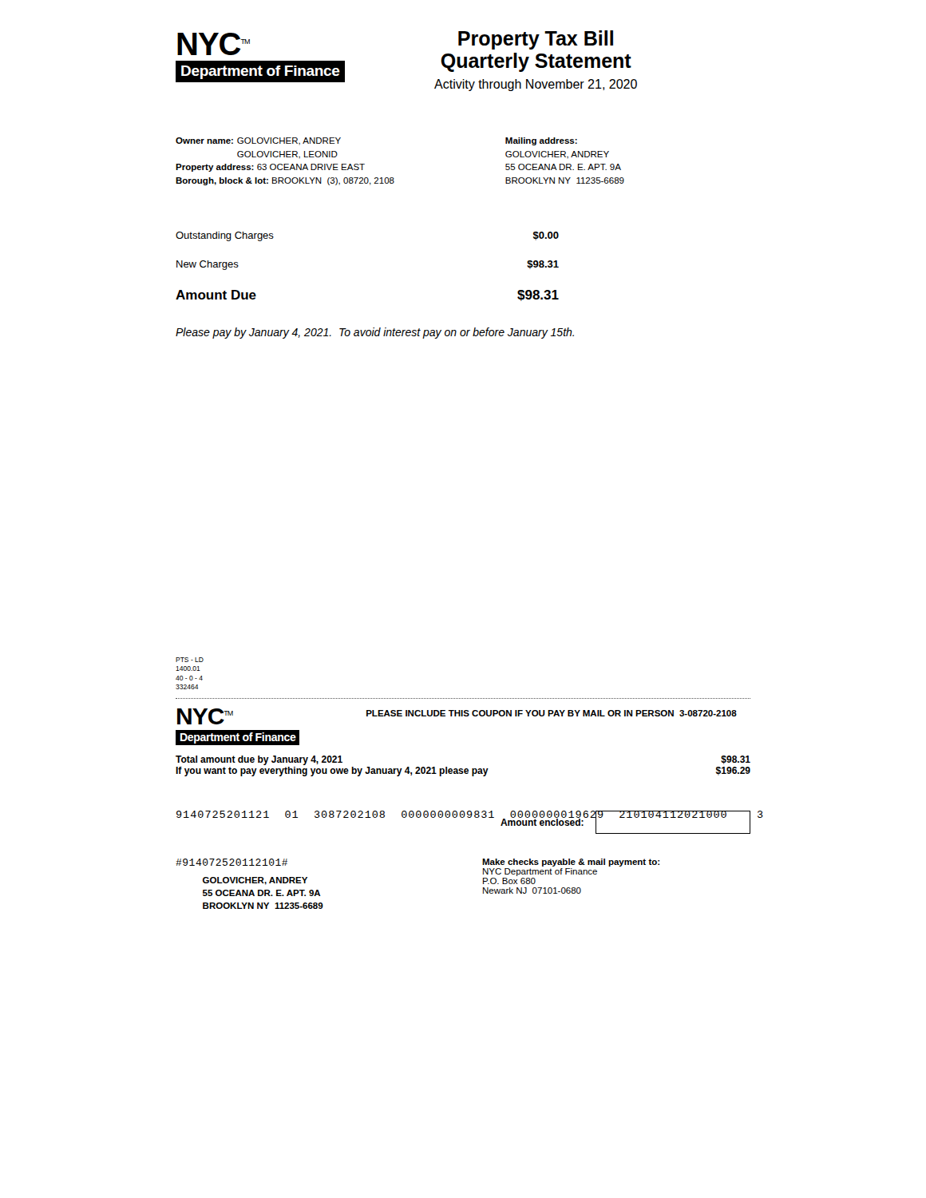NYCTM
Department of Finance
Property Tax Bill
Quarterly Statement
Activity through November 21, 2020
Owner name: GOLOVICHER, ANDREY
GOLOVICHER, LEONID
Property address: 63 OCEANA DRIVE EAST
Borough, block & lot: BROOKLYN (3), 08720, 2108
Mailing address:
GOLOVICHER, ANDREY
55 OCEANA DR. E. APT. 9A
BROOKLYN NY 11235-6689
Outstanding Charges
$0.00
New Charges
$98.31
Amount Due
$98.31
Please pay by January 4, 2021. To avoid interest pay on or before January 15th.
PTS - LD
1400.01
40 - 0 - 4
332464
NYCTM
Department of Finance
PLEASE INCLUDE THIS COUPON IF YOU PAY BY MAIL OR IN PERSON 3-08720-2108
Total amount due by January 4, 2021
$98.31
If you want to pay everything you owe by January 4, 2021 please pay
$196.29
Amount enclosed:
#914072520112101#
GOLOVICHER, ANDREY
55 OCEANA DR. E. APT. 9A
BROOKLYN NY 11235-6689
Make checks payable & mail payment to:
NYC Department of Finance
P.O. Box 680
Newark NJ 07101-0680
9140725201121 01 3087202108 0000000009831 0000000019629 210104112021000 3